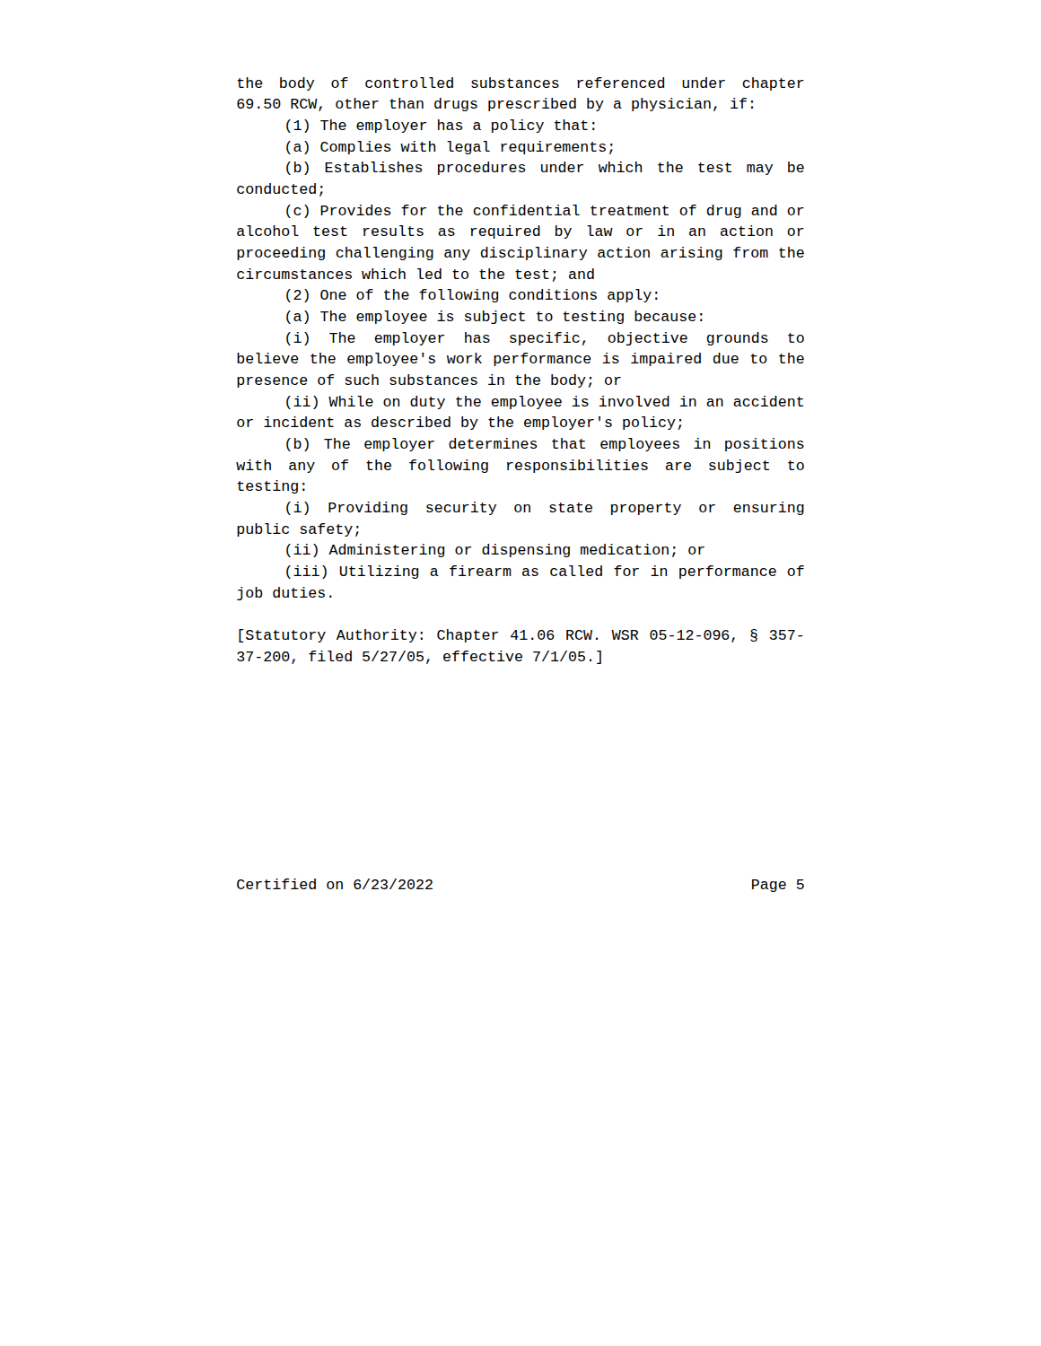the body of controlled substances referenced under chapter 69.50 RCW, other than drugs prescribed by a physician, if:
(1) The employer has a policy that:
(a) Complies with legal requirements;
(b) Establishes procedures under which the test may be conducted;
(c) Provides for the confidential treatment of drug and or alcohol test results as required by law or in an action or proceeding challenging any disciplinary action arising from the circumstances which led to the test; and
(2) One of the following conditions apply:
(a) The employee is subject to testing because:
(i) The employer has specific, objective grounds to believe the employee's work performance is impaired due to the presence of such substances in the body; or
(ii) While on duty the employee is involved in an accident or incident as described by the employer's policy;
(b) The employer determines that employees in positions with any of the following responsibilities are subject to testing:
(i) Providing security on state property or ensuring public safety;
(ii) Administering or dispensing medication; or
(iii) Utilizing a firearm as called for in performance of job duties.
[Statutory Authority: Chapter 41.06 RCW. WSR 05-12-096, § 357-37-200, filed 5/27/05, effective 7/1/05.]
Certified on 6/23/2022 Page 5